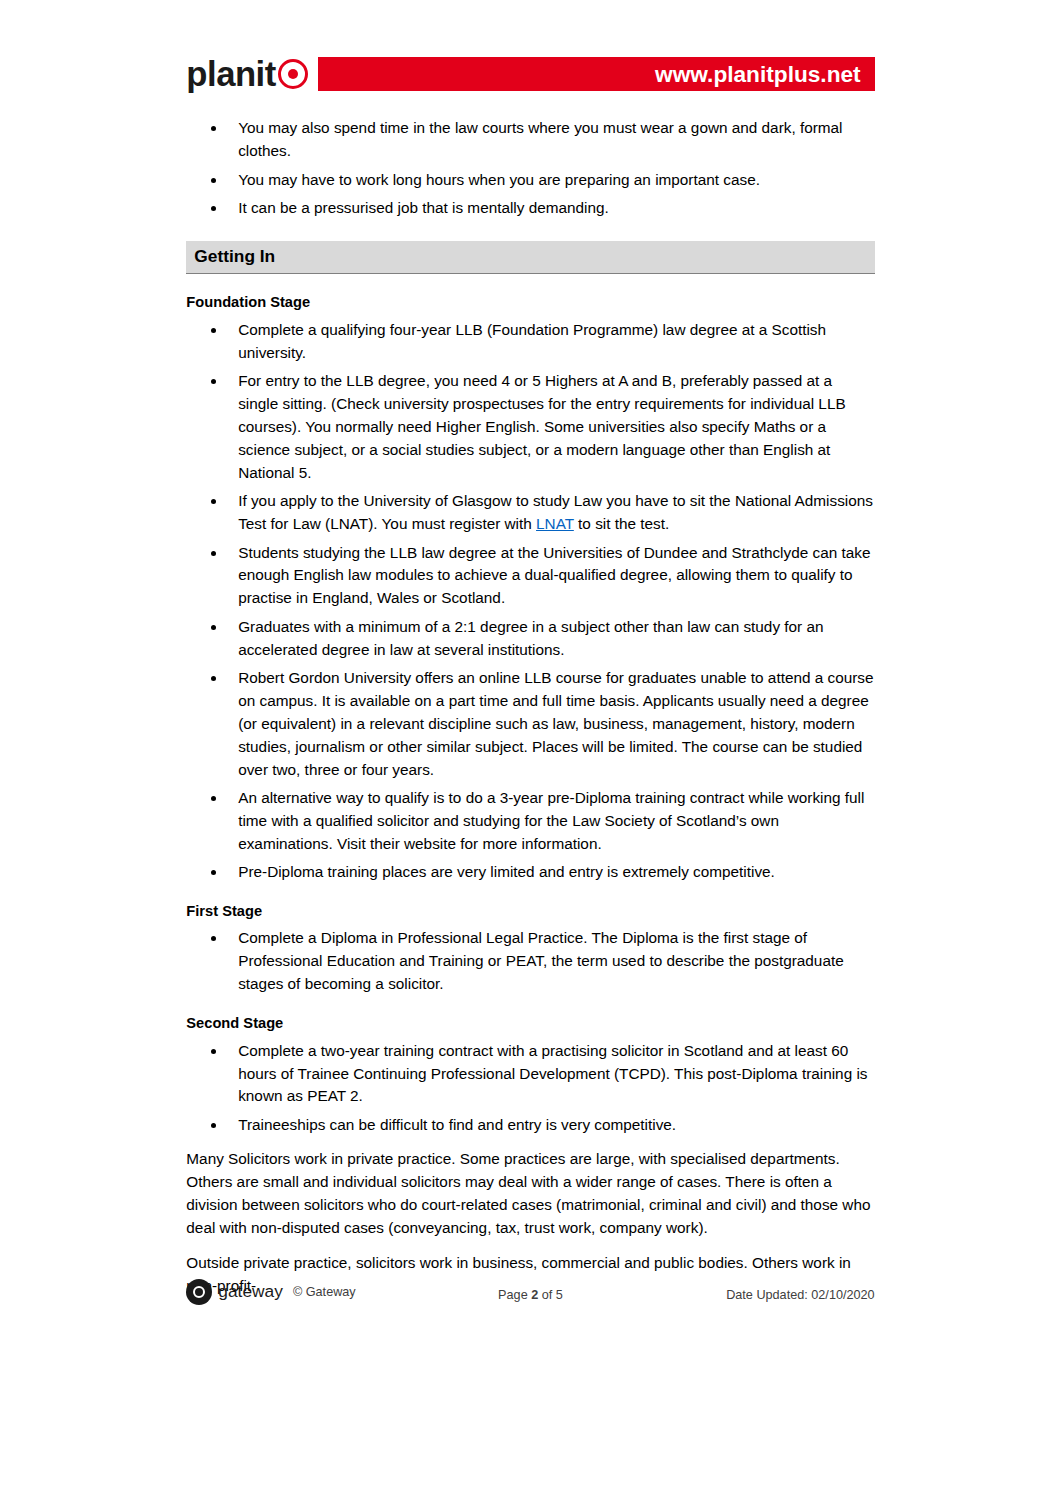planit
www.planitplus.net
You may also spend time in the law courts where you must wear a gown and dark, formal clothes.
You may have to work long hours when you are preparing an important case.
It can be a pressurised job that is mentally demanding.
Getting In
Foundation Stage
Complete a qualifying four-year LLB (Foundation Programme) law degree at a Scottish university.
For entry to the LLB degree, you need 4 or 5 Highers at A and B, preferably passed at a single sitting. (Check university prospectuses for the entry requirements for individual LLB courses). You normally need Higher English. Some universities also specify Maths or a science subject, or a social studies subject, or a modern language other than English at National 5.
If you apply to the University of Glasgow to study Law you have to sit the National Admissions Test for Law (LNAT). You must register with LNAT to sit the test.
Students studying the LLB law degree at the Universities of Dundee and Strathclyde can take enough English law modules to achieve a dual-qualified degree, allowing them to qualify to practise in England, Wales or Scotland.
Graduates with a minimum of a 2:1 degree in a subject other than law can study for an accelerated degree in law at several institutions.
Robert Gordon University offers an online LLB course for graduates unable to attend a course on campus. It is available on a part time and full time basis. Applicants usually need a degree (or equivalent) in a relevant discipline such as law, business, management, history, modern studies, journalism or other similar subject. Places will be limited. The course can be studied over two, three or four years.
An alternative way to qualify is to do a 3-year pre-Diploma training contract while working full time with a qualified solicitor and studying for the Law Society of Scotland’s own examinations. Visit their website for more information.
Pre-Diploma training places are very limited and entry is extremely competitive.
First Stage
Complete a Diploma in Professional Legal Practice. The Diploma is the first stage of Professional Education and Training or PEAT, the term used to describe the postgraduate stages of becoming a solicitor.
Second Stage
Complete a two-year training contract with a practising solicitor in Scotland and at least 60 hours of Trainee Continuing Professional Development (TCPD). This post-Diploma training is known as PEAT 2.
Traineeships can be difficult to find and entry is very competitive.
Many Solicitors work in private practice. Some practices are large, with specialised departments. Others are small and individual solicitors may deal with a wider range of cases. There is often a division between solicitors who do court-related cases (matrimonial, criminal and civil) and those who deal with non-disputed cases (conveyancing, tax, trust work, company work).
Outside private practice, solicitors work in business, commercial and public bodies. Others work in non-profit-
gateway© Gateway
Page 2 of 5
Date Updated: 02/10/2020